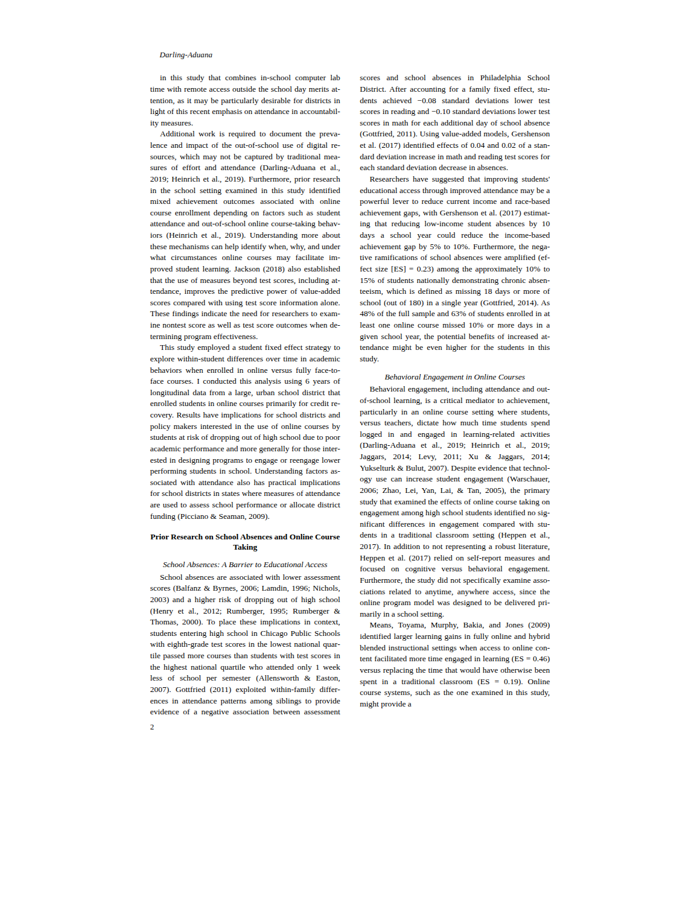Darling-Aduana
in this study that combines in-school computer lab time with remote access outside the school day merits attention, as it may be particularly desirable for districts in light of this recent emphasis on attendance in accountability measures.
Additional work is required to document the prevalence and impact of the out-of-school use of digital resources, which may not be captured by traditional measures of effort and attendance (Darling-Aduana et al., 2019; Heinrich et al., 2019). Furthermore, prior research in the school setting examined in this study identified mixed achievement outcomes associated with online course enrollment depending on factors such as student attendance and out-of-school online course-taking behaviors (Heinrich et al., 2019). Understanding more about these mechanisms can help identify when, why, and under what circumstances online courses may facilitate improved student learning. Jackson (2018) also established that the use of measures beyond test scores, including attendance, improves the predictive power of value-added scores compared with using test score information alone. These findings indicate the need for researchers to examine nontest score as well as test score outcomes when determining program effectiveness.
This study employed a student fixed effect strategy to explore within-student differences over time in academic behaviors when enrolled in online versus fully face-to-face courses. I conducted this analysis using 6 years of longitudinal data from a large, urban school district that enrolled students in online courses primarily for credit recovery. Results have implications for school districts and policy makers interested in the use of online courses by students at risk of dropping out of high school due to poor academic performance and more generally for those interested in designing programs to engage or reengage lower performing students in school. Understanding factors associated with attendance also has practical implications for school districts in states where measures of attendance are used to assess school performance or allocate district funding (Picciano & Seaman, 2009).
Prior Research on School Absences and Online Course Taking
School Absences: A Barrier to Educational Access
School absences are associated with lower assessment scores (Balfanz & Byrnes, 2006; Lamdin, 1996; Nichols, 2003) and a higher risk of dropping out of high school (Henry et al., 2012; Rumberger, 1995; Rumberger & Thomas, 2000). To place these implications in context, students entering high school in Chicago Public Schools with eighth-grade test scores in the lowest national quartile passed more courses than students with test scores in the highest national quartile who attended only 1 week less of school per semester (Allensworth & Easton, 2007). Gottfried (2011) exploited within-family differences in attendance patterns among siblings to provide evidence of a negative association between assessment scores and school absences in Philadelphia School District. After accounting for a family fixed effect, students achieved −0.08 standard deviations lower test scores in reading and −0.10 standard deviations lower test scores in math for each additional day of school absence (Gottfried, 2011). Using value-added models, Gershenson et al. (2017) identified effects of 0.04 and 0.02 of a standard deviation increase in math and reading test scores for each standard deviation decrease in absences.
Researchers have suggested that improving students' educational access through improved attendance may be a powerful lever to reduce current income and race-based achievement gaps, with Gershenson et al. (2017) estimating that reducing low-income student absences by 10 days a school year could reduce the income-based achievement gap by 5% to 10%. Furthermore, the negative ramifications of school absences were amplified (effect size [ES] = 0.23) among the approximately 10% to 15% of students nationally demonstrating chronic absenteeism, which is defined as missing 18 days or more of school (out of 180) in a single year (Gottfried, 2014). As 48% of the full sample and 63% of students enrolled in at least one online course missed 10% or more days in a given school year, the potential benefits of increased attendance might be even higher for the students in this study.
Behavioral Engagement in Online Courses
Behavioral engagement, including attendance and out-of-school learning, is a critical mediator to achievement, particularly in an online course setting where students, versus teachers, dictate how much time students spend logged in and engaged in learning-related activities (Darling-Aduana et al., 2019; Heinrich et al., 2019; Jaggars, 2014; Levy, 2011; Xu & Jaggars, 2014; Yukselturk & Bulut, 2007). Despite evidence that technology use can increase student engagement (Warschauer, 2006; Zhao, Lei, Yan, Lai, & Tan, 2005), the primary study that examined the effects of online course taking on engagement among high school students identified no significant differences in engagement compared with students in a traditional classroom setting (Heppen et al., 2017). In addition to not representing a robust literature, Heppen et al. (2017) relied on self-report measures and focused on cognitive versus behavioral engagement. Furthermore, the study did not specifically examine associations related to anytime, anywhere access, since the online program model was designed to be delivered primarily in a school setting.
Means, Toyama, Murphy, Bakia, and Jones (2009) identified larger learning gains in fully online and hybrid blended instructional settings when access to online content facilitated more time engaged in learning (ES = 0.46) versus replacing the time that would have otherwise been spent in a traditional classroom (ES = 0.19). Online course systems, such as the one examined in this study, might provide a
2